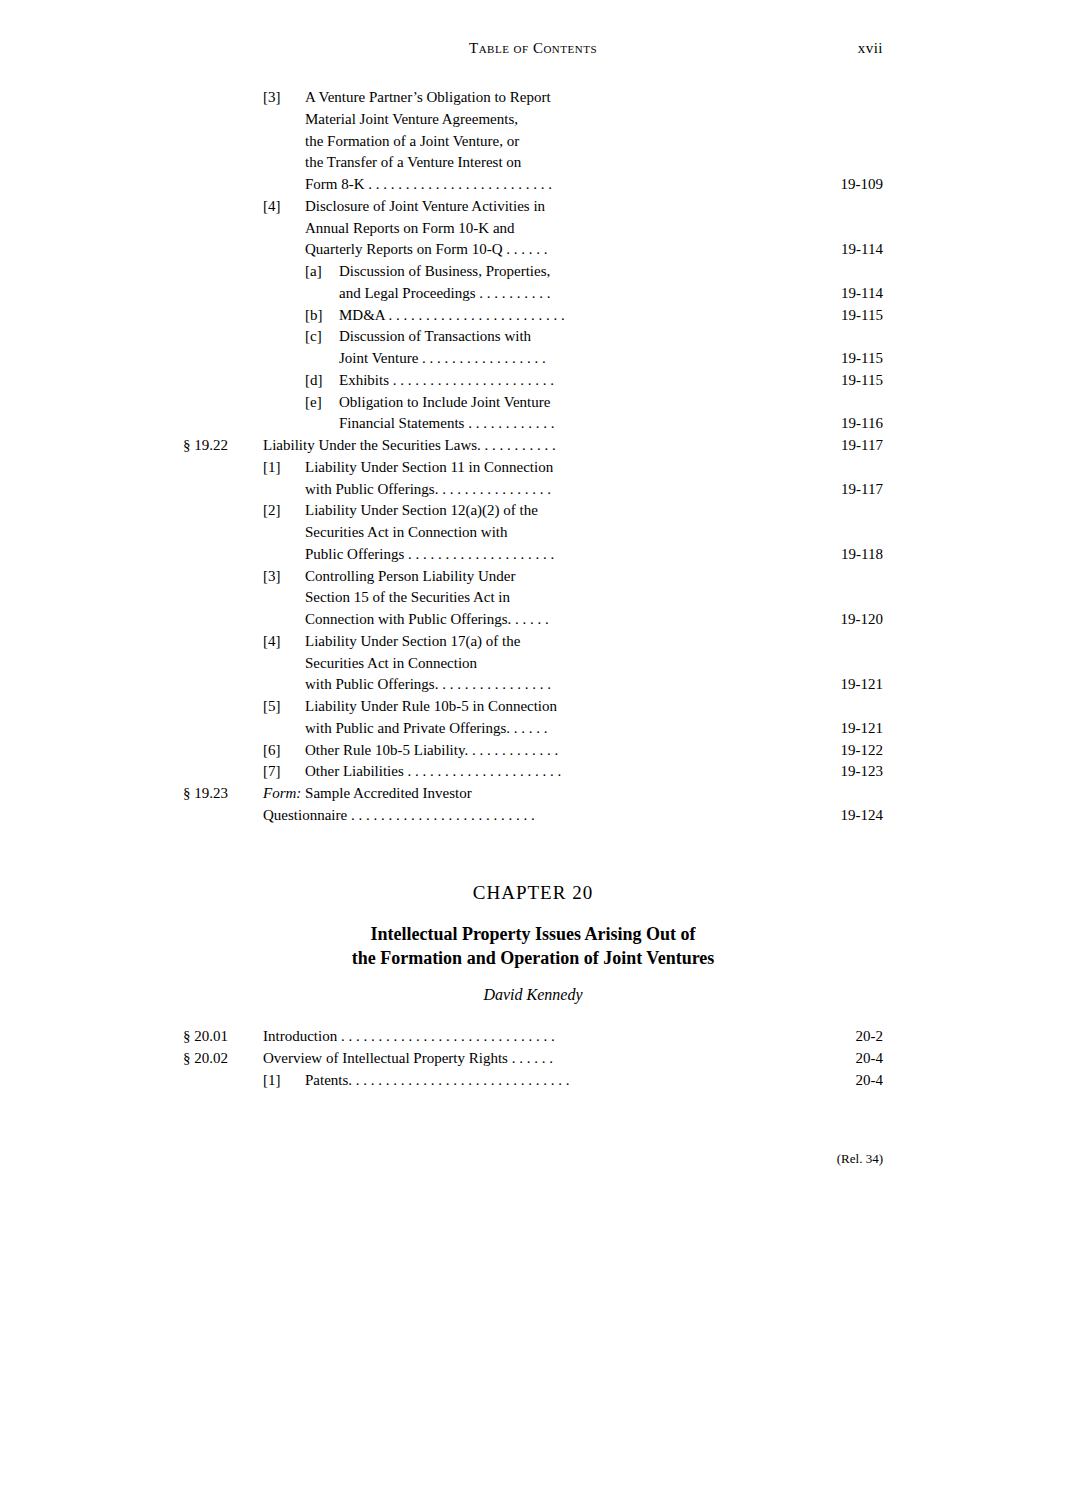Table of Contents xvii
| | [3] | A Venture Partner’s Obligation to Report | |
| | | Material Joint Venture Agreements, | |
| | | the Formation of a Joint Venture, or | |
| | | the Transfer of a Venture Interest on | |
| | | Form 8-K . . . . . . . . . . . . . . . . . . . . . . . . . | 19-109 |
| | [4] | Disclosure of Joint Venture Activities in | |
| | | Annual Reports on Form 10-K and | |
| | | Quarterly Reports on Form 10-Q . . . . . . | 19-114 |
| | | / [a] / Discussion of Business, Properties, / | |
| | | / / and Legal Proceedings . . . . . . . . . . / | 19-114 |
| | | / [b] / MD&A . . . . . . . . . . . . . . . . . . . . . . . . / | 19-115 |
| | | / [c] / Discussion of Transactions with / | |
| | | / / Joint Venture . . . . . . . . . . . . . . . . . / | 19-115 |
| | | / [d] / Exhibits . . . . . . . . . . . . . . . . . . . . . . / | 19-115 |
| | | / [e] / Obligation to Include Joint Venture / | |
| | | / / Financial Statements . . . . . . . . . . . . / | 19-116 |
| § 19.22 | Liability Under the Securities Laws. . . . . . . . . . . | 19-117 |
| | [1] | Liability Under Section 11 in Connection | |
| | | with Public Offerings. . . . . . . . . . . . . . . . | 19-117 |
| | [2] | Liability Under Section 12(a)(2) of the | |
| | | Securities Act in Connection with | |
| | | Public Offerings . . . . . . . . . . . . . . . . . . . . | 19-118 |
| | [3] | Controlling Person Liability Under | |
| | | Section 15 of the Securities Act in | |
| | | Connection with Public Offerings. . . . . . | 19-120 |
| | [4] | Liability Under Section 17(a) of the | |
| | | Securities Act in Connection | |
| | | with Public Offerings. . . . . . . . . . . . . . . . | 19-121 |
| | [5] | Liability Under Rule 10b-5 in Connection | |
| | | with Public and Private Offerings. . . . . . | 19-121 |
| | [6] | Other Rule 10b-5 Liability. . . . . . . . . . . . . | 19-122 |
| | [7] | Other Liabilities . . . . . . . . . . . . . . . . . . . . . | 19-123 |
| § 19.23 | Form: Sample Accredited Investor | |
| | Questionnaire . . . . . . . . . . . . . . . . . . . . . . . . . | 19-124 |
CHAPTER 20
Intellectual Property Issues Arising Out of
the Formation and Operation of Joint Ventures
David Kennedy
| § 20.01 | Introduction . . . . . . . . . . . . . . . . . . . . . . . . . . . . . | 20-2 |
| § 20.02 | Overview of Intellectual Property Rights . . . . . . | 20-4 |
| | [1] | Patents. . . . . . . . . . . . . . . . . . . . . . . . . . . . . . | 20-4 |
(Rel. 34)